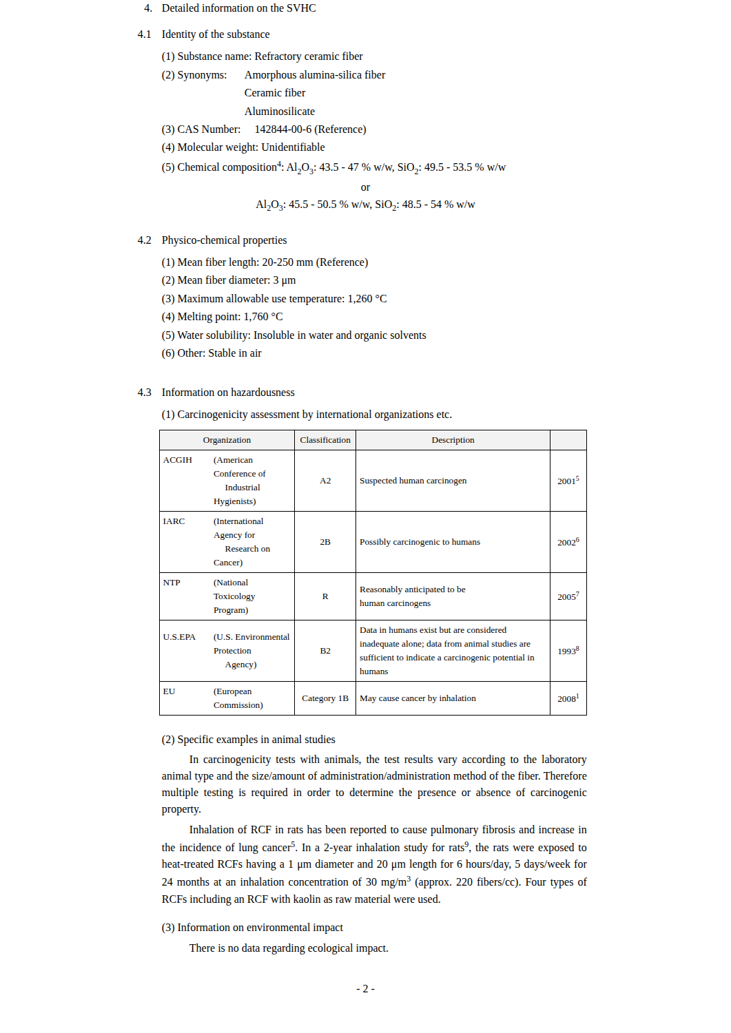4. Detailed information on the SVHC
4.1 Identity of the substance
(1) Substance name: Refractory ceramic fiber
(2) Synonyms: Amorphous alumina-silica fiber
Ceramic fiber
Aluminosilicate
(3) CAS Number: 142844-00-6 (Reference)
(4) Molecular weight: Unidentifiable
(5) Chemical composition4: Al2O3: 43.5 - 47 % w/w, SiO2: 49.5 - 53.5 % w/w
or
Al2O3: 45.5 - 50.5 % w/w, SiO2: 48.5 - 54 % w/w
4.2 Physico-chemical properties
(1) Mean fiber length: 20-250 mm (Reference)
(2) Mean fiber diameter: 3 μm
(3) Maximum allowable use temperature: 1,260 °C
(4) Melting point: 1,760 °C
(5) Water solubility: Insoluble in water and organic solvents
(6) Other: Stable in air
4.3 Information on hazardousness
(1) Carcinogenicity assessment by international organizations etc.
| Organization | Classification | Description | |
| --- | --- | --- | --- |
| ACGIH (American Conference of Industrial Hygienists) | A2 | Suspected human carcinogen | 2001 5 |
| IARC (International Agency for Research on Cancer) | 2B | Possibly carcinogenic to humans | 2002 6 |
| NTP (National Toxicology Program) | R | Reasonably anticipated to be human carcinogens | 2005 7 |
| U.S.EPA (U.S. Environmental Protection Agency) | B2 | Data in humans exist but are considered inadequate alone; data from animal studies are sufficient to indicate a carcinogenic potential in humans | 1993 8 |
| EU (European Commission) | Category 1B | May cause cancer by inhalation | 2008 1 |
(2) Specific examples in animal studies
In carcinogenicity tests with animals, the test results vary according to the laboratory animal type and the size/amount of administration/administration method of the fiber. Therefore multiple testing is required in order to determine the presence or absence of carcinogenic property.
Inhalation of RCF in rats has been reported to cause pulmonary fibrosis and increase in the incidence of lung cancer5. In a 2-year inhalation study for rats9, the rats were exposed to heat-treated RCFs having a 1 μm diameter and 20 μm length for 6 hours/day, 5 days/week for 24 months at an inhalation concentration of 30 mg/m3 (approx. 220 fibers/cc). Four types of RCFs including an RCF with kaolin as raw material were used.
(3) Information on environmental impact
There is no data regarding ecological impact.
- 2 -